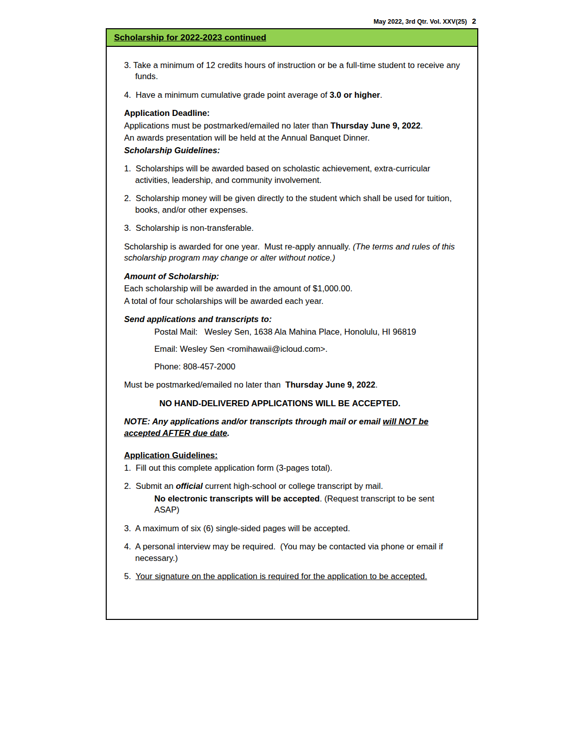May 2022, 3rd Qtr. Vol. XXV(25)2
Scholarship for 2022-2023 continued
3. Take a minimum of 12 credits hours of instruction or be a full-time student to receive any funds.
4. Have a minimum cumulative grade point average of 3.0 or higher.
Application Deadline:
Applications must be postmarked/emailed no later than Thursday June 9, 2022.
An awards presentation will be held at the Annual Banquet Dinner.
Scholarship Guidelines:
1. Scholarships will be awarded based on scholastic achievement, extra-curricular activities, leadership, and community involvement.
2. Scholarship money will be given directly to the student which shall be used for tuition, books, and/or other expenses.
3. Scholarship is non-transferable.
Scholarship is awarded for one year. Must re-apply annually. (The terms and rules of this scholarship program may change or alter without notice.)
Amount of Scholarship:
Each scholarship will be awarded in the amount of $1,000.00.
A total of four scholarships will be awarded each year.
Send applications and transcripts to:
Postal Mail: Wesley Sen, 1638 Ala Mahina Place, Honolulu, HI 96819
Email: Wesley Sen <romihawaii@icloud.com>.
Phone: 808-457-2000
Must be postmarked/emailed no later than Thursday June 9, 2022.
NO HAND-DELIVERED APPLICATIONS WILL BE ACCEPTED.
NOTE: Any applications and/or transcripts through mail or email will NOT be accepted AFTER due date.
Application Guidelines:
1. Fill out this complete application form (3-pages total).
2. Submit an official current high-school or college transcript by mail.
No electronic transcripts will be accepted. (Request transcript to be sent ASAP)
3. A maximum of six (6) single-sided pages will be accepted.
4. A personal interview may be required. (You may be contacted via phone or email if necessary.)
5. Your signature on the application is required for the application to be accepted.